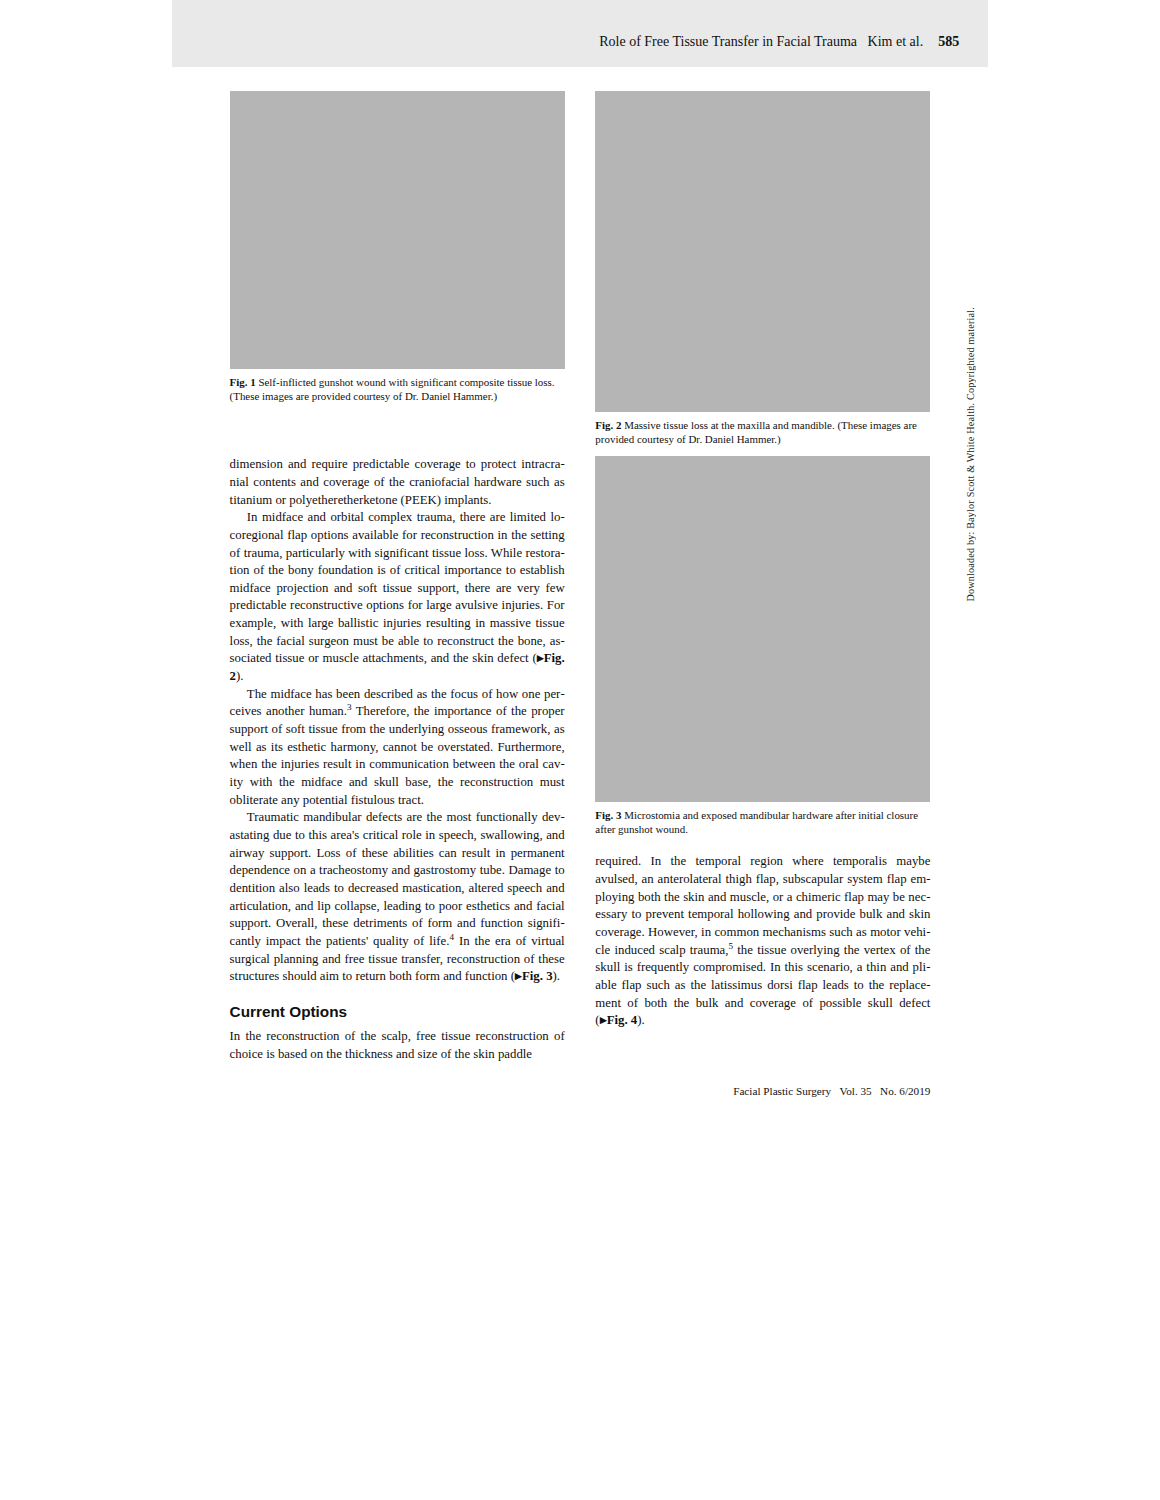Role of Free Tissue Transfer in Facial Trauma Kim et al. 585
Downloaded by: Baylor Scott & White Health. Copyrighted material.
Fig. 1 Self-inflicted gunshot wound with significant composite tissue loss. (These images are provided courtesy of Dr. Daniel Hammer.)
Fig. 2 Massive tissue loss at the maxilla and mandible. (These images are provided courtesy of Dr. Daniel Hammer.)
dimension and require predictable coverage to protect intracranial contents and coverage of the craniofacial hardware such as titanium or polyetheretherketone (PEEK) implants.
In midface and orbital complex trauma, there are limited locoregional flap options available for reconstruction in the setting of trauma, particularly with significant tissue loss. While restoration of the bony foundation is of critical importance to establish midface projection and soft tissue support, there are very few predictable reconstructive options for large avulsive injuries. For example, with large ballistic injuries resulting in massive tissue loss, the facial surgeon must be able to reconstruct the bone, associated tissue or muscle attachments, and the skin defect (▸Fig. 2).
The midface has been described as the focus of how one perceives another human.3 Therefore, the importance of the proper support of soft tissue from the underlying osseous framework, as well as its esthetic harmony, cannot be overstated. Furthermore, when the injuries result in communication between the oral cavity with the midface and skull base, the reconstruction must obliterate any potential fistulous tract.
Traumatic mandibular defects are the most functionally devastating due to this area's critical role in speech, swallowing, and airway support. Loss of these abilities can result in permanent dependence on a tracheostomy and gastrostomy tube. Damage to dentition also leads to decreased mastication, altered speech and articulation, and lip collapse, leading to poor esthetics and facial support. Overall, these detriments of form and function significantly impact the patients' quality of life.4 In the era of virtual surgical planning and free tissue transfer, reconstruction of these structures should aim to return both form and function (▸Fig. 3).
Current Options
In the reconstruction of the scalp, free tissue reconstruction of choice is based on the thickness and size of the skin paddle
Fig. 3 Microstomia and exposed mandibular hardware after initial closure after gunshot wound.
required. In the temporal region where temporalis maybe avulsed, an anterolateral thigh flap, subscapular system flap employing both the skin and muscle, or a chimeric flap may be necessary to prevent temporal hollowing and provide bulk and skin coverage. However, in common mechanisms such as motor vehicle induced scalp trauma,5 the tissue overlying the vertex of the skull is frequently compromised. In this scenario, a thin and pliable flap such as the latissimus dorsi flap leads to the replacement of both the bulk and coverage of possible skull defect (▸Fig. 4).
Facial Plastic Surgery Vol. 35 No. 6/2019